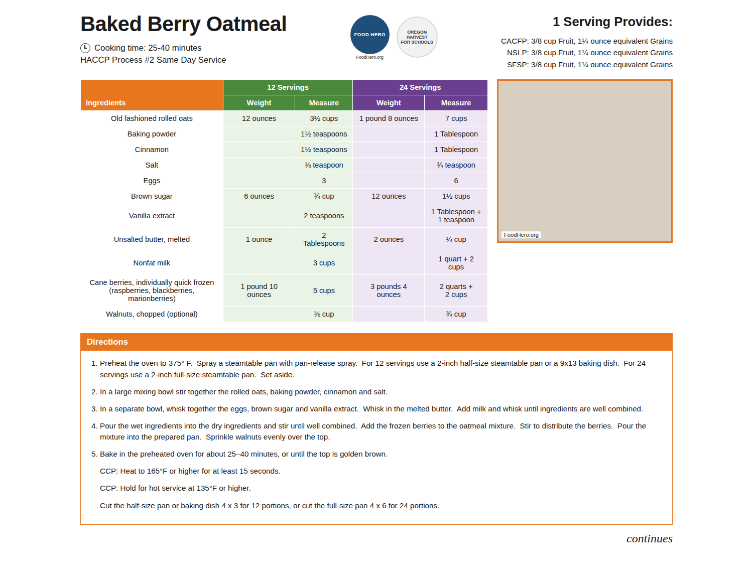Baked Berry Oatmeal
Cooking time: 25-40 minutes
HACCP Process #2 Same Day Service
Food Hero
FoodHero.org
Oregon
Harvest
for Schools
1 Serving Provides:
CACFP: 3/8 cup Fruit, 1¼ ounce equivalent Grains
NSLP: 3/8 cup Fruit, 1¼ ounce equivalent Grains
SFSP: 3/8 cup Fruit, 1¼ ounce equivalent Grains
| Ingredients | 12 Servings | 24 Servings |
| --- | --- | --- |
| Weight | Measure | Weight | Measure |
| Old fashioned rolled oats | 12 ounces | 3½ cups | 1 pound 8 ounces | 7 cups |
| Baking powder | | 1½ teaspoons | | 1 Tablespoon |
| Cinnamon | | 1½ teaspoons | | 1 Tablespoon |
| Salt | | ⅜ teaspoon | | ¾ teaspoon |
| Eggs | | 3 | | 6 |
| Brown sugar | 6 ounces | ¾ cup | 12 ounces | 1½ cups |
| Vanilla extract | | 2 teaspoons | | 1 Tablespoon + 1 teaspoon |
| Unsalted butter, melted | 1 ounce | 2 Tablespoons | 2 ounces | ¼ cup |
| Nonfat milk | | 3 cups | | 1 quart + 2 cups |
| Cane berries, individually quick frozen (raspberries, blackberries, marionberries) | 1 pound 10 ounces | 5 cups | 3 pounds 4 ounces | 2 quarts + 2 cups |
| Walnuts, chopped (optional) | | ⅜ cup | | ¾ cup |
FoodHero.org
Directions
Preheat the oven to 375° F. Spray a steamtable pan with pan-release spray. For 12 servings use a 2-inch half-size steamtable pan or a 9x13 baking dish. For 24 servings use a 2-inch full-size steamtable pan. Set aside.
In a large mixing bowl stir together the rolled oats, baking powder, cinnamon and salt.
In a separate bowl, whisk together the eggs, brown sugar and vanilla extract. Whisk in the melted butter. Add milk and whisk until ingredients are well combined.
Pour the wet ingredients into the dry ingredients and stir until well combined. Add the frozen berries to the oatmeal mixture. Stir to distribute the berries. Pour the mixture into the prepared pan. Sprinkle walnuts evenly over the top.
Bake in the preheated oven for about 25–40 minutes, or until the top is golden brown.
CCP: Heat to 165°F or higher for at least 15 seconds.
CCP: Hold for hot service at 135°F or higher.
Cut the half-size pan or baking dish 4 x 3 for 12 portions, or cut the full-size pan 4 x 6 for 24 portions.
continues